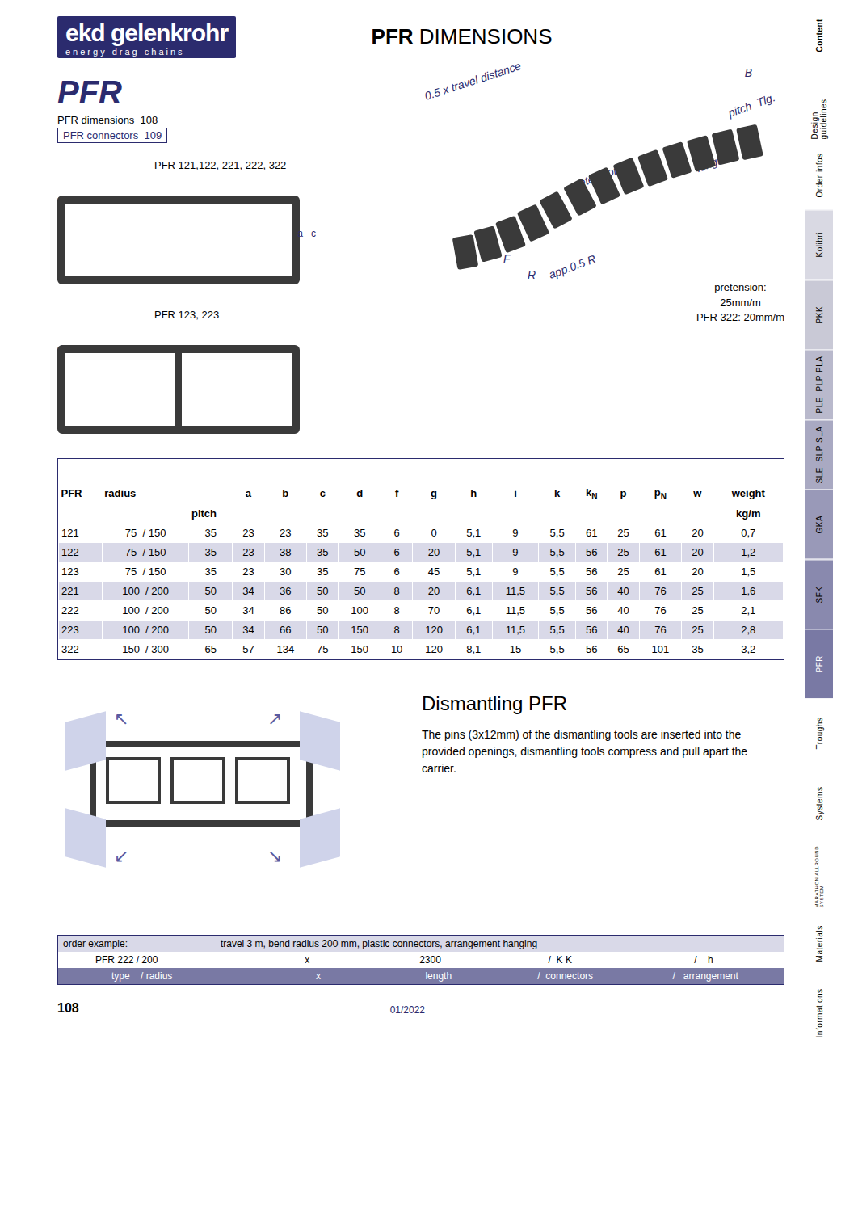Content
Design guidelines
Order infos
Kolibri
PKK
PLE PLP PLA
SLE SLP SLA
GKA
SFK
PFR
Troughs
Systems
MARATHON ALLROUND SYSTEM
Materials
Informations
ekd gelenkrohr
energy drag chains
PFR DIMENSIONS
PFR
PFR dimensions 108
PFR connectors 109
PFR 121,122, 221, 222, 322
d
b
a
c
PFR 123, 223
d
b
0.5 x travel distance
B
pitch Tlg.
length L
pretension
F
R
app.0.5 R
pretension:
25mm/m
PFR 322: 20mm/m
| PFR | radius | | a | b | c | d | f | g | h | i | k | k N | p | p N | w | weight |
| --- | --- | --- | --- | --- | --- | --- | --- | --- | --- | --- | --- | --- | --- | --- | --- | --- |
| | | pitch | | | | | | | | | | | | | | kg/m |
| 121 | 75 / 150 | 35 | 23 | 23 | 35 | 35 | 6 | 0 | 5,1 | 9 | 5,5 | 61 | 25 | 61 | 20 | 0,7 |
| 122 | 75 / 150 | 35 | 23 | 38 | 35 | 50 | 6 | 20 | 5,1 | 9 | 5,5 | 56 | 25 | 61 | 20 | 1,2 |
| 123 | 75 / 150 | 35 | 23 | 30 | 35 | 75 | 6 | 45 | 5,1 | 9 | 5,5 | 56 | 25 | 61 | 20 | 1,5 |
| 221 | 100 / 200 | 50 | 34 | 36 | 50 | 50 | 8 | 20 | 6,1 | 11,5 | 5,5 | 56 | 40 | 76 | 25 | 1,6 |
| 222 | 100 / 200 | 50 | 34 | 86 | 50 | 100 | 8 | 70 | 6,1 | 11,5 | 5,5 | 56 | 40 | 76 | 25 | 2,1 |
| 223 | 100 / 200 | 50 | 34 | 66 | 50 | 150 | 8 | 120 | 6,1 | 11,5 | 5,5 | 56 | 40 | 76 | 25 | 2,8 |
| 322 | 150 / 300 | 65 | 57 | 134 | 75 | 150 | 10 | 120 | 8,1 | 15 | 5,5 | 56 | 65 | 101 | 35 | 3,2 |
↖
↗
↙
↘
Dismantling PFR
The pins (3x12mm) of the dismantling tools are inserted into the provided openings, dismantling tools compress and pull apart the carrier.
order example:
travel 3 m, bend radius 200 mm, plastic connectors, arrangement hanging
PFR 222 / 200
x
2300
/ K K
/ h
type / radius
x
length
/ connectors
/ arrangement
108
01/2022